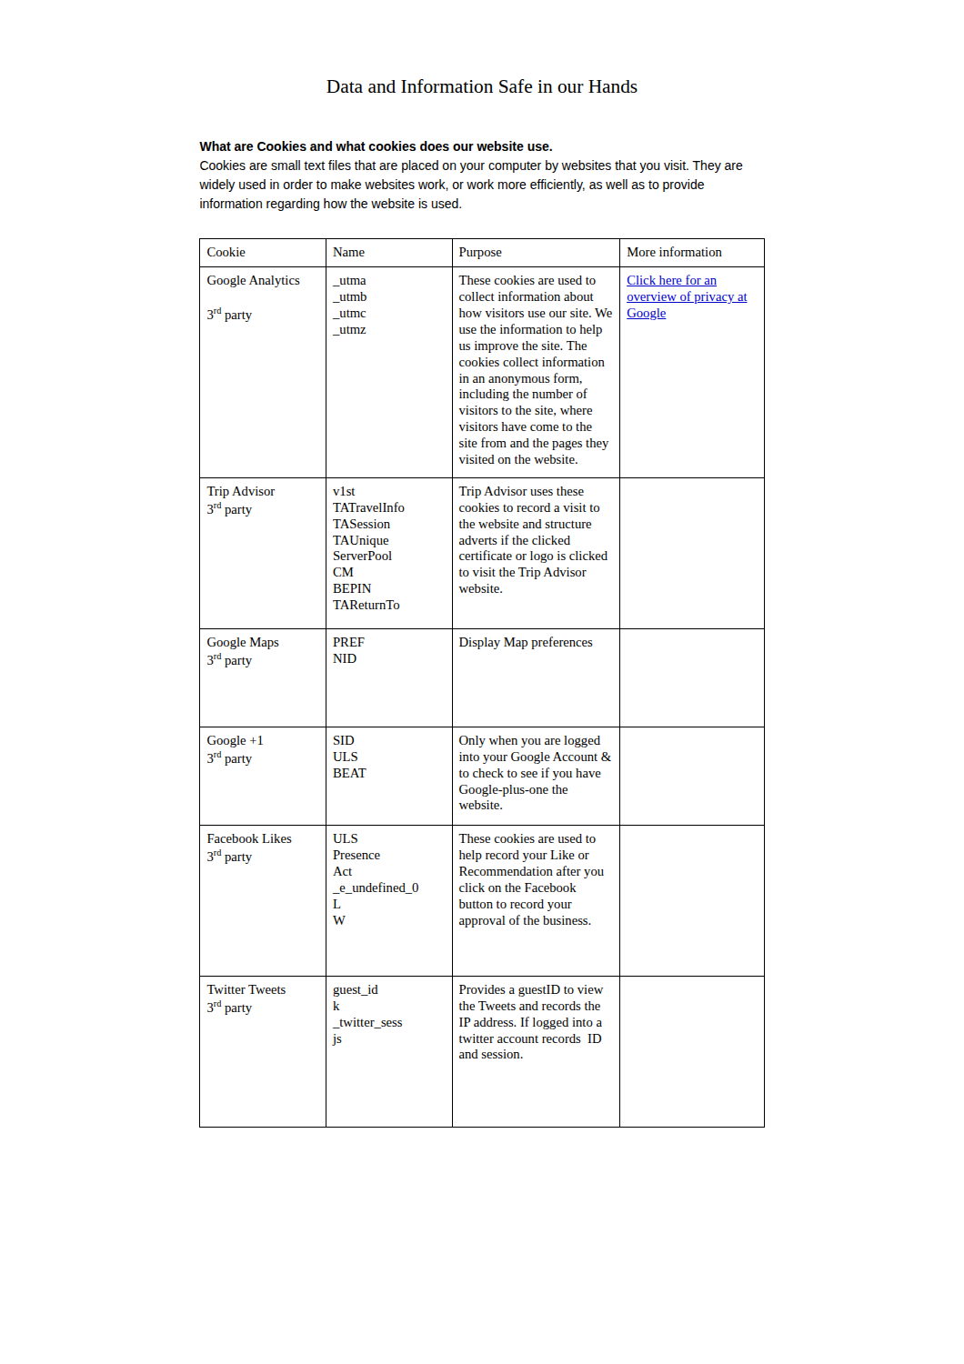Data and Information Safe in our Hands
What are Cookies and what cookies does our website use.
Cookies are small text files that are placed on your computer by websites that you visit. They are widely used in order to make websites work, or work more efficiently, as well as to provide information regarding how the website is used.
| Cookie | Name | Purpose | More information |
| --- | --- | --- | --- |
| Google Analytics 3 rd party | _utma _utmb _utmc _utmz | These cookies are used to collect information about how visitors use our site. We use the information to help us improve the site. The cookies collect information in an anonymous form, including the number of visitors to the site, where visitors have come to the site from and the pages they visited on the website. | Click here for an overview of privacy at Google |
| Trip Advisor 3 rd party | v1st TATravelInfo TASession TAUnique ServerPool CM BEPIN TAReturnTo | Trip Advisor uses these cookies to record a visit to the website and structure adverts if the clicked certificate or logo is clicked to visit the Trip Advisor website. | |
| Google Maps 3 rd party | PREF NID | Display Map preferences | |
| Google +1 3 rd party | SID ULS BEAT | Only when you are logged into your Google Account & to check to see if you have Google-plus-one the website. | |
| Facebook Likes 3 rd party | ULS Presence Act _e_undefined_0 L W | These cookies are used to help record your Like or Recommendation after you click on the Facebook button to record your approval of the business. | |
| Twitter Tweets 3 rd party | guest_id k _twitter_sess js | Provides a guestID to view the Tweets and records the IP address. If logged into a twitter account records ID and session. | |